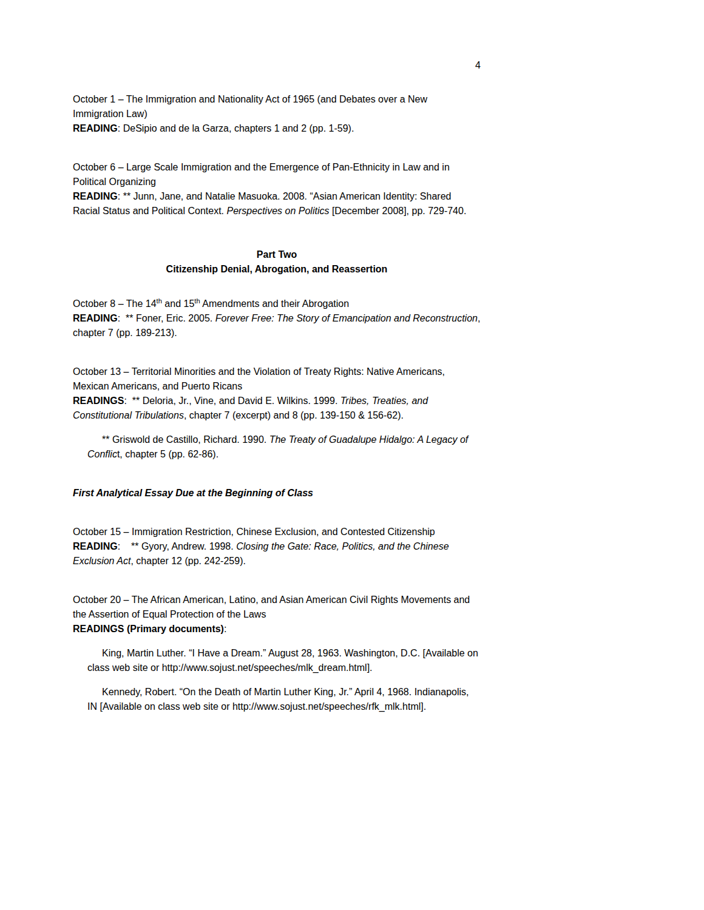4
October 1 – The Immigration and Nationality Act of 1965 (and Debates over a New Immigration Law)
READING: DeSipio and de la Garza, chapters 1 and 2 (pp. 1-59).
October 6 – Large Scale Immigration and the Emergence of Pan-Ethnicity in Law and in Political Organizing
READING: ** Junn, Jane, and Natalie Masuoka. 2008. “Asian American Identity: Shared Racial Status and Political Context. Perspectives on Politics [December 2008], pp. 729-740.
Part Two
Citizenship Denial, Abrogation, and Reassertion
October 8 – The 14th and 15th Amendments and their Abrogation
READING: ** Foner, Eric. 2005. Forever Free: The Story of Emancipation and Reconstruction, chapter 7 (pp. 189-213).
October 13 – Territorial Minorities and the Violation of Treaty Rights: Native Americans, Mexican Americans, and Puerto Ricans
READINGS: ** Deloria, Jr., Vine, and David E. Wilkins. 1999. Tribes, Treaties, and Constitutional Tribulations, chapter 7 (excerpt) and 8 (pp. 139-150 & 156-62).
** Griswold de Castillo, Richard. 1990. The Treaty of Guadalupe Hidalgo: A Legacy of Conflict, chapter 5 (pp. 62-86).
First Analytical Essay Due at the Beginning of Class
October 15 – Immigration Restriction, Chinese Exclusion, and Contested Citizenship
READING: ** Gyory, Andrew. 1998. Closing the Gate: Race, Politics, and the Chinese Exclusion Act, chapter 12 (pp. 242-259).
October 20 – The African American, Latino, and Asian American Civil Rights Movements and the Assertion of Equal Protection of the Laws
READINGS (Primary documents):
King, Martin Luther. “I Have a Dream.” August 28, 1963. Washington, D.C. [Available on class web site or http://www.sojust.net/speeches/mlk_dream.html].
Kennedy, Robert. “On the Death of Martin Luther King, Jr.” April 4, 1968. Indianapolis, IN [Available on class web site or http://www.sojust.net/speeches/rfk_mlk.html].